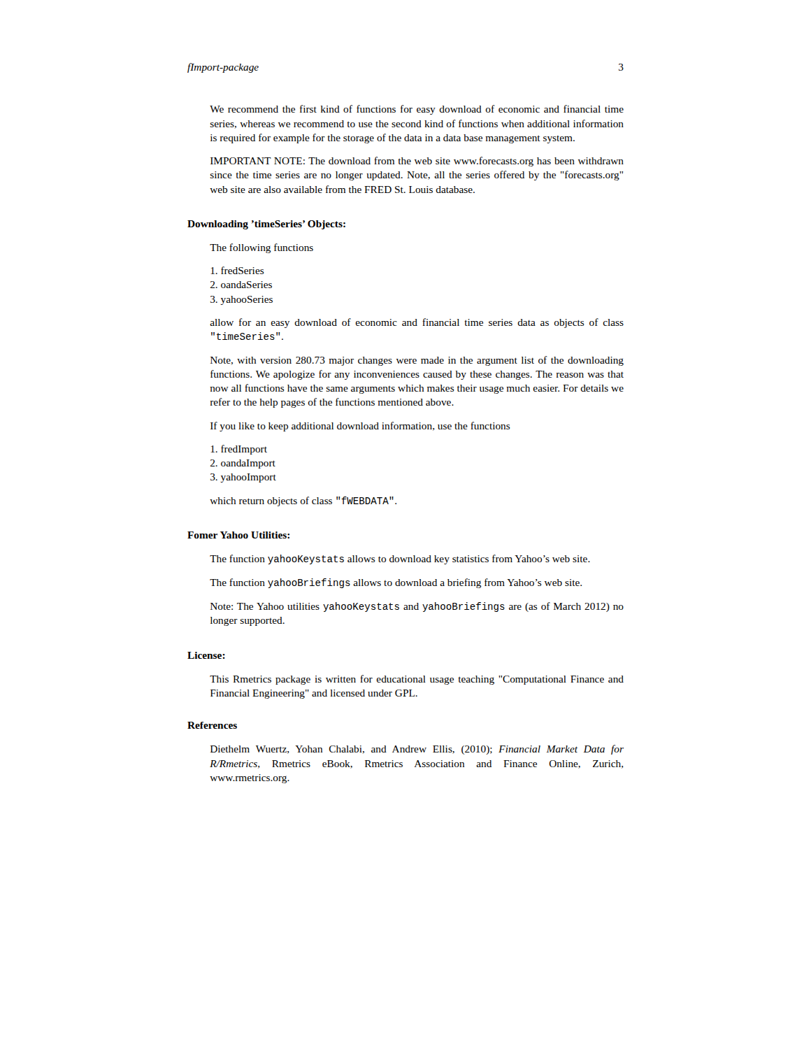fImport-package 3
We recommend the first kind of functions for easy download of economic and financial time series, whereas we recommend to use the second kind of functions when additional information is required for example for the storage of the data in a data base management system.
IMPORTANT NOTE: The download from the web site www.forecasts.org has been withdrawn since the time series are no longer updated. Note, all the series offered by the "forecasts.org" web site are also available from the FRED St. Louis database.
Downloading ’timeSeries’ Objects:
The following functions
1. fredSeries
2. oandaSeries
3. yahooSeries
allow for an easy download of economic and financial time series data as objects of class "timeSeries".
Note, with version 280.73 major changes were made in the argument list of the downloading functions. We apologize for any inconveniences caused by these changes. The reason was that now all functions have the same arguments which makes their usage much easier. For details we refer to the help pages of the functions mentioned above.
If you like to keep additional download information, use the functions
1. fredImport
2. oandaImport
3. yahooImport
which return objects of class "fWEBDATA".
Fomer Yahoo Utilities:
The function yahooKeystats allows to download key statistics from Yahoo’s web site.
The function yahooBriefings allows to download a briefing from Yahoo’s web site.
Note: The Yahoo utilities yahooKeystats and yahooBriefings are (as of March 2012) no longer supported.
License:
This Rmetrics package is written for educational usage teaching "Computational Finance and Financial Engineering" and licensed under GPL.
References
Diethelm Wuertz, Yohan Chalabi, and Andrew Ellis, (2010); Financial Market Data for R/Rmetrics, Rmetrics eBook, Rmetrics Association and Finance Online, Zurich, www.rmetrics.org.